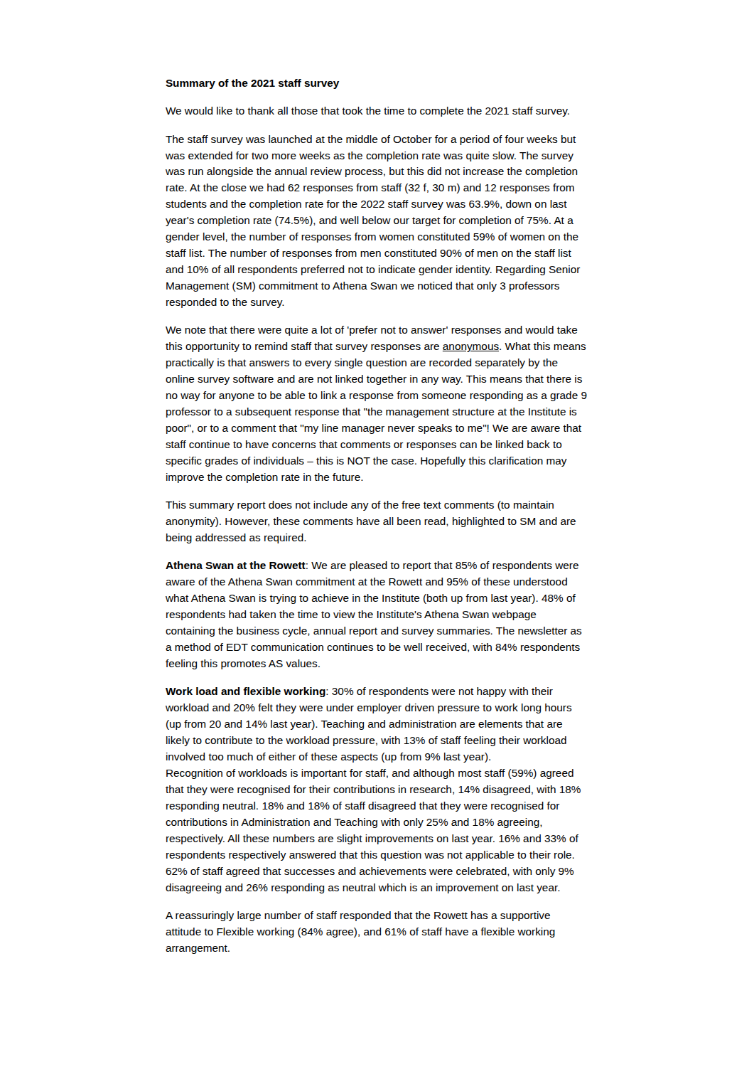Summary of the 2021 staff survey
We would like to thank all those that took the time to complete the 2021 staff survey.
The staff survey was launched at the middle of October for a period of four weeks but was extended for two more weeks as the completion rate was quite slow. The survey was run alongside the annual review process, but this did not increase the completion rate. At the close we had 62 responses from staff (32 f, 30 m) and 12 responses from students and the completion rate for the 2022 staff survey was 63.9%, down on last year's completion rate (74.5%), and well below our target for completion of 75%. At a gender level, the number of responses from women constituted 59% of women on the staff list. The number of responses from men constituted 90% of men on the staff list and 10% of all respondents preferred not to indicate gender identity. Regarding Senior Management (SM) commitment to Athena Swan we noticed that only 3 professors responded to the survey.
We note that there were quite a lot of 'prefer not to answer' responses and would take this opportunity to remind staff that survey responses are anonymous. What this means practically is that answers to every single question are recorded separately by the online survey software and are not linked together in any way. This means that there is no way for anyone to be able to link a response from someone responding as a grade 9 professor to a subsequent response that "the management structure at the Institute is poor", or to a comment that "my line manager never speaks to me"! We are aware that staff continue to have concerns that comments or responses can be linked back to specific grades of individuals – this is NOT the case. Hopefully this clarification may improve the completion rate in the future.
This summary report does not include any of the free text comments (to maintain anonymity). However, these comments have all been read, highlighted to SM and are being addressed as required.
Athena Swan at the Rowett: We are pleased to report that 85% of respondents were aware of the Athena Swan commitment at the Rowett and 95% of these understood what Athena Swan is trying to achieve in the Institute (both up from last year). 48% of respondents had taken the time to view the Institute's Athena Swan webpage containing the business cycle, annual report and survey summaries. The newsletter as a method of EDT communication continues to be well received, with 84% respondents feeling this promotes AS values.
Work load and flexible working: 30% of respondents were not happy with their workload and 20% felt they were under employer driven pressure to work long hours (up from 20 and 14% last year). Teaching and administration are elements that are likely to contribute to the workload pressure, with 13% of staff feeling their workload involved too much of either of these aspects (up from 9% last year).
Recognition of workloads is important for staff, and although most staff (59%) agreed that they were recognised for their contributions in research, 14% disagreed, with 18% responding neutral. 18% and 18% of staff disagreed that they were recognised for contributions in Administration and Teaching with only 25% and 18% agreeing, respectively. All these numbers are slight improvements on last year. 16% and 33% of respondents respectively answered that this question was not applicable to their role.
62% of staff agreed that successes and achievements were celebrated, with only 9% disagreeing and 26% responding as neutral which is an improvement on last year.
A reassuringly large number of staff responded that the Rowett has a supportive attitude to Flexible working (84% agree), and 61% of staff have a flexible working arrangement.